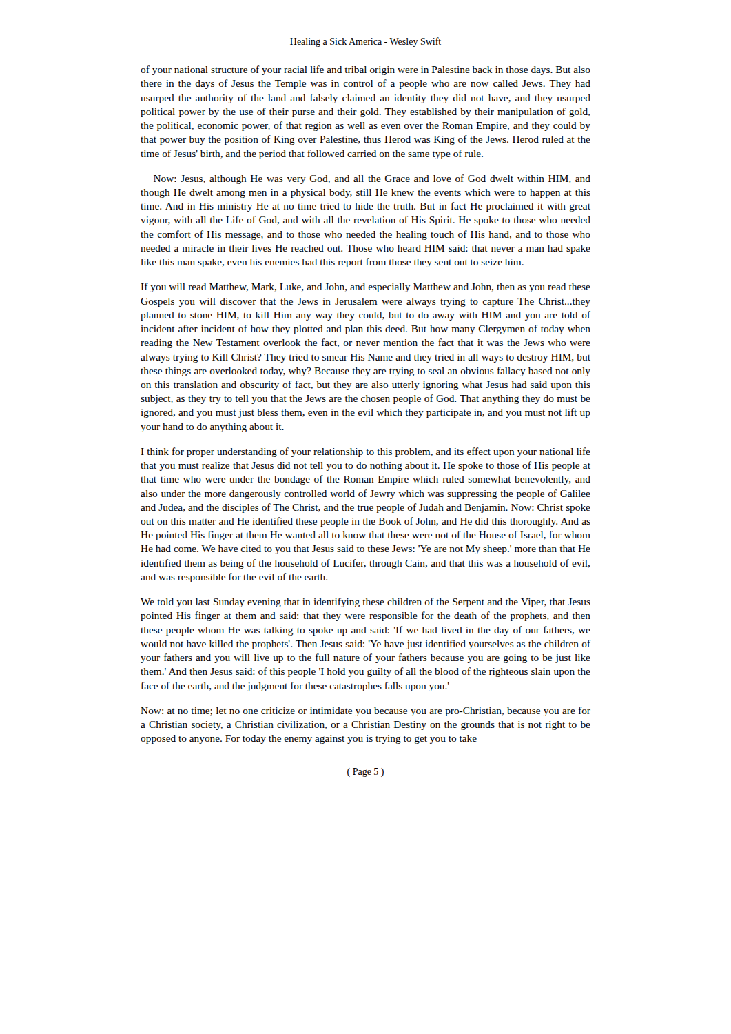Healing a Sick America - Wesley Swift
of your national structure of your racial life and tribal origin were in Palestine back in those days. But also there in the days of Jesus the Temple was in control of a people who are now called Jews. They had usurped the authority of the land and falsely claimed an identity they did not have, and they usurped political power by the use of their purse and their gold. They established by their manipulation of gold, the political, economic power, of that region as well as even over the Roman Empire, and they could by that power buy the position of King over Palestine, thus Herod was King of the Jews. Herod ruled at the time of Jesus' birth, and the period that followed carried on the same type of rule.
Now: Jesus, although He was very God, and all the Grace and love of God dwelt within HIM, and though He dwelt among men in a physical body, still He knew the events which were to happen at this time. And in His ministry He at no time tried to hide the truth. But in fact He proclaimed it with great vigour, with all the Life of God, and with all the revelation of His Spirit. He spoke to those who needed the comfort of His message, and to those who needed the healing touch of His hand, and to those who needed a miracle in their lives He reached out. Those who heard HIM said: that never a man had spake like this man spake, even his enemies had this report from those they sent out to seize him.
If you will read Matthew, Mark, Luke, and John, and especially Matthew and John, then as you read these Gospels you will discover that the Jews in Jerusalem were always trying to capture The Christ...they planned to stone HIM, to kill Him any way they could, but to do away with HIM and you are told of incident after incident of how they plotted and plan this deed. But how many Clergymen of today when reading the New Testament overlook the fact, or never mention the fact that it was the Jews who were always trying to Kill Christ? They tried to smear His Name and they tried in all ways to destroy HIM, but these things are overlooked today, why? Because they are trying to seal an obvious fallacy based not only on this translation and obscurity of fact, but they are also utterly ignoring what Jesus had said upon this subject, as they try to tell you that the Jews are the chosen people of God. That anything they do must be ignored, and you must just bless them, even in the evil which they participate in, and you must not lift up your hand to do anything about it.
I think for proper understanding of your relationship to this problem, and its effect upon your national life that you must realize that Jesus did not tell you to do nothing about it. He spoke to those of His people at that time who were under the bondage of the Roman Empire which ruled somewhat benevolently, and also under the more dangerously controlled world of Jewry which was suppressing the people of Galilee and Judea, and the disciples of The Christ, and the true people of Judah and Benjamin. Now: Christ spoke out on this matter and He identified these people in the Book of John, and He did this thoroughly. And as He pointed His finger at them He wanted all to know that these were not of the House of Israel, for whom He had come. We have cited to you that Jesus said to these Jews: 'Ye are not My sheep.' more than that He identified them as being of the household of Lucifer, through Cain, and that this was a household of evil, and was responsible for the evil of the earth.
We told you last Sunday evening that in identifying these children of the Serpent and the Viper, that Jesus pointed His finger at them and said: that they were responsible for the death of the prophets, and then these people whom He was talking to spoke up and said: 'If we had lived in the day of our fathers, we would not have killed the prophets'. Then Jesus said: 'Ye have just identified yourselves as the children of your fathers and you will live up to the full nature of your fathers because you are going to be just like them.' And then Jesus said: of this people 'I hold you guilty of all the blood of the righteous slain upon the face of the earth, and the judgment for these catastrophes falls upon you.'
Now: at no time; let no one criticize or intimidate you because you are pro-Christian, because you are for a Christian society, a Christian civilization, or a Christian Destiny on the grounds that is not right to be opposed to anyone. For today the enemy against you is trying to get you to take
( Page 5 )